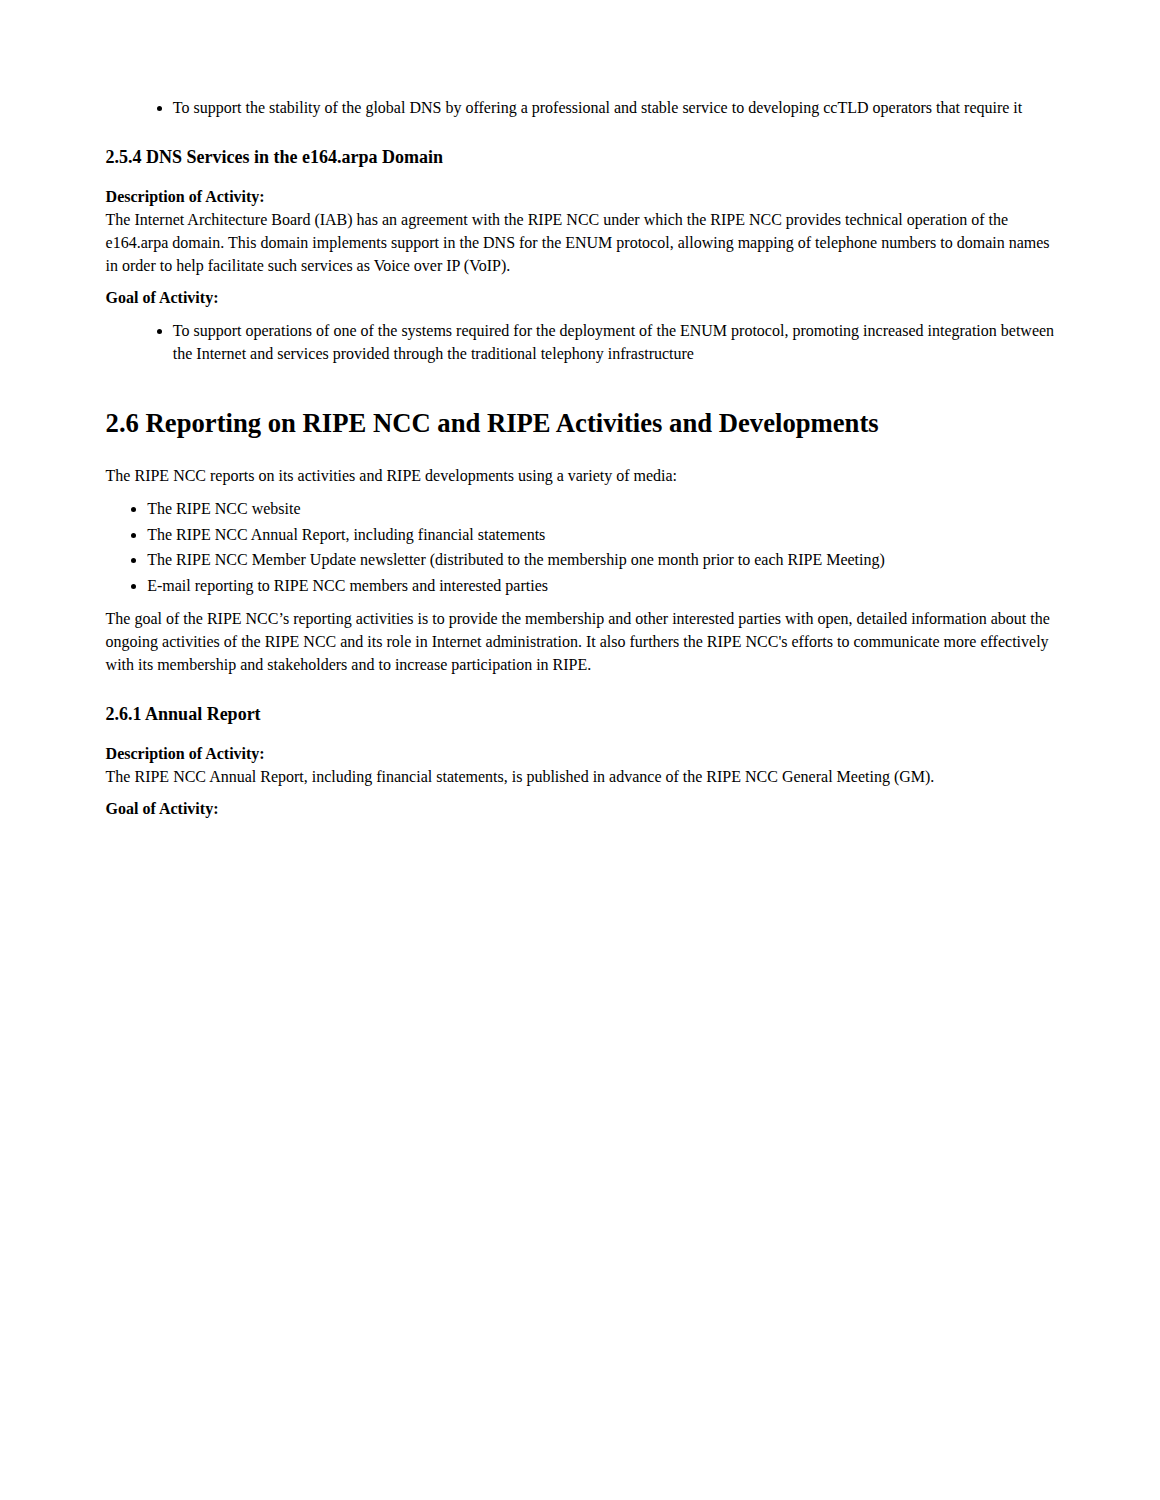To support the stability of the global DNS by offering a professional and stable service to developing ccTLD operators that require it
2.5.4 DNS Services in the e164.arpa Domain
Description of Activity:
The Internet Architecture Board (IAB) has an agreement with the RIPE NCC under which the RIPE NCC provides technical operation of the e164.arpa domain. This domain implements support in the DNS for the ENUM protocol, allowing mapping of telephone numbers to domain names in order to help facilitate such services as Voice over IP (VoIP).
Goal of Activity:
To support operations of one of the systems required for the deployment of the ENUM protocol, promoting increased integration between the Internet and services provided through the traditional telephony infrastructure
2.6 Reporting on RIPE NCC and RIPE Activities and Developments
The RIPE NCC reports on its activities and RIPE developments using a variety of media:
The RIPE NCC website
The RIPE NCC Annual Report, including financial statements
The RIPE NCC Member Update newsletter (distributed to the membership one month prior to each RIPE Meeting)
E-mail reporting to RIPE NCC members and interested parties
The goal of the RIPE NCC’s reporting activities is to provide the membership and other interested parties with open, detailed information about the ongoing activities of the RIPE NCC and its role in Internet administration. It also furthers the RIPE NCC's efforts to communicate more effectively with its membership and stakeholders and to increase participation in RIPE.
2.6.1 Annual Report
Description of Activity:
The RIPE NCC Annual Report, including financial statements, is published in advance of the RIPE NCC General Meeting (GM).
Goal of Activity: